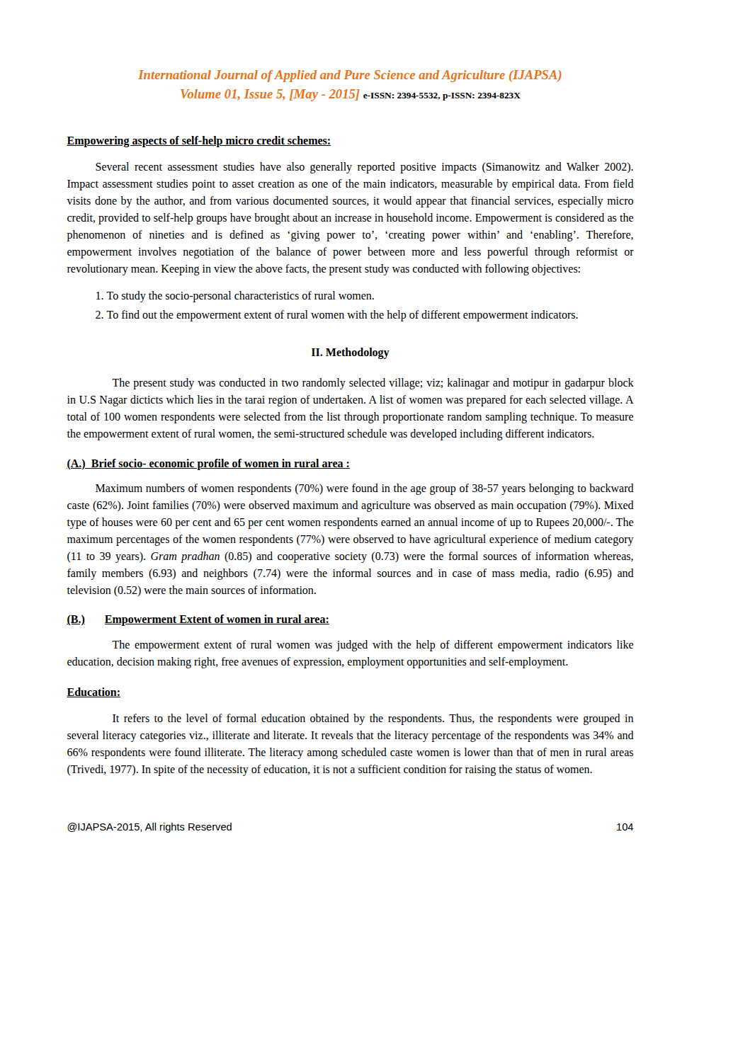International Journal of Applied and Pure Science and Agriculture (IJAPSA)
Volume 01, Issue 5, [May - 2015] e-ISSN: 2394-5532, p-ISSN: 2394-823X
Empowering aspects of self-help micro credit schemes:
Several recent assessment studies have also generally reported positive impacts (Simanowitz and Walker 2002). Impact assessment studies point to asset creation as one of the main indicators, measurable by empirical data. From field visits done by the author, and from various documented sources, it would appear that financial services, especially micro credit, provided to self-help groups have brought about an increase in household income. Empowerment is considered as the phenomenon of nineties and is defined as ‘giving power to’, ‘creating power within’ and ‘enabling’. Therefore, empowerment involves negotiation of the balance of power between more and less powerful through reformist or revolutionary mean. Keeping in view the above facts, the present study was conducted with following objectives:
To study the socio-personal characteristics of rural women.
To find out the empowerment extent of rural women with the help of different empowerment indicators.
II. Methodology
The present study was conducted in two randomly selected village; viz; kalinagar and motipur in gadarpur block in U.S Nagar dicticts which lies in the tarai region of undertaken. A list of women was prepared for each selected village. A total of 100 women respondents were selected from the list through proportionate random sampling technique. To measure the empowerment extent of rural women, the semi-structured schedule was developed including different indicators.
(A.) Brief socio- economic profile of women in rural area :
Maximum numbers of women respondents (70%) were found in the age group of 38-57 years belonging to backward caste (62%). Joint families (70%) were observed maximum and agriculture was observed as main occupation (79%). Mixed type of houses were 60 per cent and 65 per cent women respondents earned an annual income of up to Rupees 20,000/-. The maximum percentages of the women respondents (77%) were observed to have agricultural experience of medium category (11 to 39 years). Gram pradhan (0.85) and cooperative society (0.73) were the formal sources of information whereas, family members (6.93) and neighbors (7.74) were the informal sources and in case of mass media, radio (6.95) and television (0.52) were the main sources of information.
(B.) Empowerment Extent of women in rural area:
The empowerment extent of rural women was judged with the help of different empowerment indicators like education, decision making right, free avenues of expression, employment opportunities and self-employment.
Education:
It refers to the level of formal education obtained by the respondents. Thus, the respondents were grouped in several literacy categories viz., illiterate and literate. It reveals that the literacy percentage of the respondents was 34% and 66% respondents were found illiterate. The literacy among scheduled caste women is lower than that of men in rural areas (Trivedi, 1977). In spite of the necessity of education, it is not a sufficient condition for raising the status of women.
@IJAPSA-2015, All rights Reserved 104